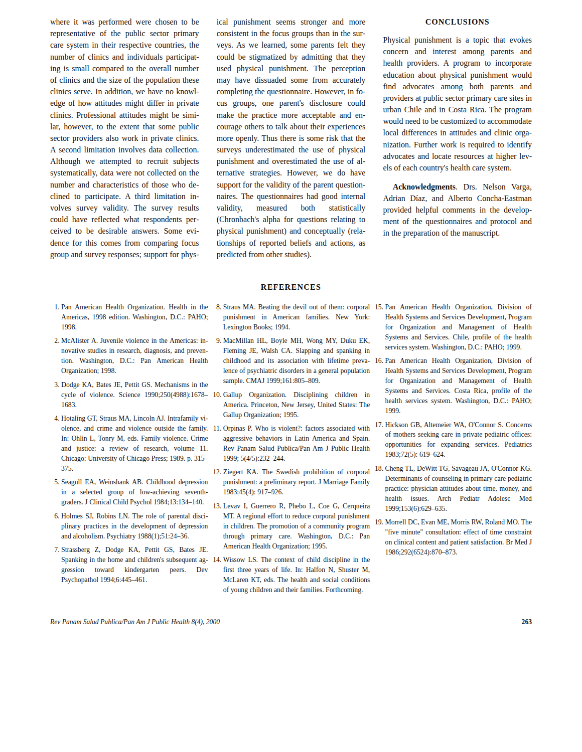where it was performed were chosen to be representative of the public sector primary care system in their respective countries, the number of clinics and individuals participating is small compared to the overall number of clinics and the size of the population these clinics serve. In addition, we have no knowledge of how attitudes might differ in private clinics. Professional attitudes might be similar, however, to the extent that some public sector providers also work in private clinics. A second limitation involves data collection. Although we attempted to recruit subjects systematically, data were not collected on the number and characteristics of those who declined to participate. A third limitation involves survey validity. The survey results could have reflected what respondents perceived to be desirable answers. Some evidence for this comes from comparing focus group and survey responses; support for physical punishment seems stronger and more consistent in the focus groups than in the surveys. As we learned, some parents felt they could be stigmatized by admitting that they used physical punishment. The perception may have dissuaded some from accurately completing the questionnaire. However, in focus groups, one parent's disclosure could make the practice more acceptable and encourage others to talk about their experiences more openly. Thus there is some risk that the surveys underestimated the use of physical punishment and overestimated the use of alternative strategies. However, we do have support for the validity of the parent questionnaires. The questionnaires had good internal validity, measured both statistically (Chronbach's alpha for questions relating to physical punishment) and conceptually (relationships of reported beliefs and actions, as predicted from other studies).
CONCLUSIONS
Physical punishment is a topic that evokes concern and interest among parents and health providers. A program to incorporate education about physical punishment would find advocates among both parents and providers at public sector primary care sites in urban Chile and in Costa Rica. The program would need to be customized to accommodate local differences in attitudes and clinic organization. Further work is required to identify advocates and locate resources at higher levels of each country's health care system.
Acknowledgments. Drs. Nelson Varga, Adrian Díaz, and Alberto Concha-Eastman provided helpful comments in the development of the questionnaires and protocol and in the preparation of the manuscript.
REFERENCES
Pan American Health Organization. Health in the Americas, 1998 edition. Washington, D.C.: PAHO; 1998.
McAlister A. Juvenile violence in the Americas: innovative studies in research, diagnosis, and prevention. Washington, D.C.: Pan American Health Organization; 1998.
Dodge KA, Bates JE, Pettit GS. Mechanisms in the cycle of violence. Science 1990;250(4988):1678–1683.
Hotaling GT, Straus MA, Lincoln AJ. Intrafamily violence, and crime and violence outside the family. In: Ohlin L, Tonry M, eds. Family violence. Crime and justice: a review of research, volume 11. Chicago: University of Chicago Press; 1989. p. 315–375.
Seagull EA, Weinshank AB. Childhood depression in a selected group of low-achieving seventh-graders. J Clinical Child Psychol 1984;13:134–140.
Holmes SJ, Robins LN. The role of parental disciplinary practices in the development of depression and alcoholism. Psychiatry 1988(1);51:24–36.
Strassberg Z, Dodge KA, Pettit GS, Bates JE. Spanking in the home and children's subsequent aggression toward kindergarten peers. Dev Psychopathol 1994;6:445–461.
Straus MA. Beating the devil out of them: corporal punishment in American families. New York: Lexington Books; 1994.
MacMillan HL, Boyle MH, Wong MY, Duku EK, Fleming JE, Walsh CA. Slapping and spanking in childhood and its association with lifetime prevalence of psychiatric disorders in a general population sample. CMAJ 1999;161:805–809.
Gallup Organization. Disciplining children in America. Princeton, New Jersey, United States: The Gallup Organization; 1995.
Orpinas P. Who is violent?: factors associated with aggressive behaviors in Latin America and Spain. Rev Panam Salud Publica/Pan Am J Public Health 1999; 5(4/5):232–244.
Ziegert KA. The Swedish prohibition of corporal punishment: a preliminary report. J Marriage Family 1983:45(4): 917–926.
Levav I, Guerrero R, Phebo L, Coe G, Cerqueira MT. A regional effort to reduce corporal punishment in children. The promotion of a community program through primary care. Washington, D.C.: Pan American Health Organization; 1995.
Wissow LS. The context of child discipline in the first three years of life. In: Halfon N, Shuster M, McLaren KT, eds. The health and social conditions of young children and their families. Forthcoming.
Pan American Health Organization, Division of Health Systems and Services Development, Program for Organization and Management of Health Systems and Services. Chile, profile of the health services system. Washington, D.C.: PAHO; 1999.
Pan American Health Organization, Division of Health Systems and Services Development, Program for Organization and Management of Health Systems and Services. Costa Rica, profile of the health services system. Washington, D.C.: PAHO; 1999.
Hickson GB, Altemeier WA, O'Connor S. Concerns of mothers seeking care in private pediatric offices: opportunities for expanding services. Pediatrics 1983;72(5): 619–624.
Cheng TL, DeWitt TG, Savageau JA, O'Connor KG. Determinants of counseling in primary care pediatric practice: physician attitudes about time, money, and health issues. Arch Pediatr Adolesc Med 1999;153(6):629–635.
Morrell DC, Evan ME, Morris RW, Roland MO. The "five minute" consultation: effect of time constraint on clinical content and patient satisfaction. Br Med J 1986;292(6524):870–873.
Rev Panam Salud Publica/Pan Am J Public Health 8(4), 2000 263